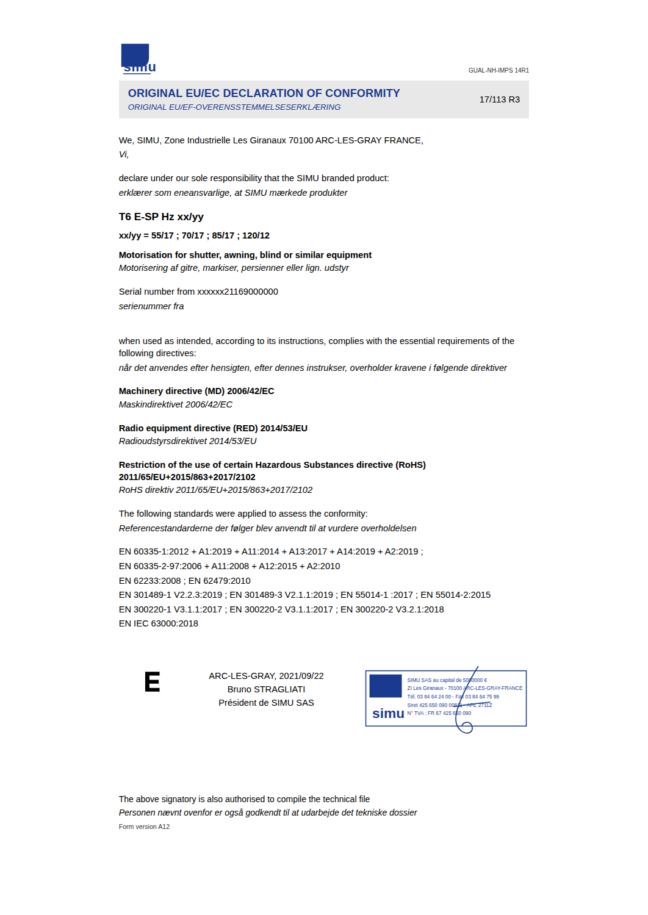simu
GUAL-NH-IMPS 14R1
ORIGINAL EU/EC DECLARATION OF CONFORMITY
ORIGINAL EU/EF-OVERENSSTEMMELSESERKLÆRING
17/113 R3
We, SIMU, Zone Industrielle Les Giranaux 70100 ARC-LES-GRAY FRANCE,
Vi,
declare under our sole responsibility that the SIMU branded product:
erklærer som eneansvarlige, at SIMU mærkede produkter
T6 E-SP Hz xx/yy
xx/yy = 55/17 ; 70/17 ; 85/17 ; 120/12
Motorisation for shutter, awning, blind or similar equipment
Motorisering af gitre, markiser, persienner eller lign. udstyr
Serial number from xxxxxx21169000000
serienummer fra
when used as intended, according to its instructions, complies with the essential requirements of the following directives:
når det anvendes efter hensigten, efter dennes instrukser, overholder kravene i følgende direktiver
Machinery directive (MD) 2006/42/EC
Maskindirektivet 2006/42/EC
Radio equipment directive (RED) 2014/53/EU
Radioudstyrsdirektivet 2014/53/EU
Restriction of the use of certain Hazardous Substances directive (RoHS) 2011/65/EU+2015/863+2017/2102
RoHS direktiv 2011/65/EU+2015/863+2017/2102
The following standards were applied to assess the conformity:
Referencestandarderne der følger blev anvendt til at vurdere overholdelsen
EN 60335‑1:2012 + A1:2019 + A11:2014 + A13:2017 + A14:2019 + A2:2019 ;
EN 60335‑2‑97:2006 + A11:2008 + A12:2015 + A2:2010
EN 62233:2008 ; EN 62479:2010
EN 301489‑1 V2.2.3:2019 ; EN 301489‑3 V2.1.1:2019 ; EN 55014‑1 :2017 ; EN 55014‑2:2015
EN 300220‑1 V3.1.1:2017 ; EN 300220‑2 V3.1.1:2017 ; EN 300220‑2 V3.2.1:2018
EN IEC 63000:2018
ARC-LES-GRAY, 2021/09/22
Bruno STRAGLIATI
Président de SIMU SAS
simu SIMU SAS au capital de 5000000 € ZI Les Giranaux - 70100 ARC-LES-GRAY-FRANCE Tél. 03 84 64 24 00 - Fax 03 84 64 75 99 Siret 425 650 090 00811 - APE 2711Z N° TVA : FR 67 425 650 090
The above signatory is also authorised to compile the technical file
Personen nævnt ovenfor er også godkendt til at udarbejde det tekniske dossier
Form version A12